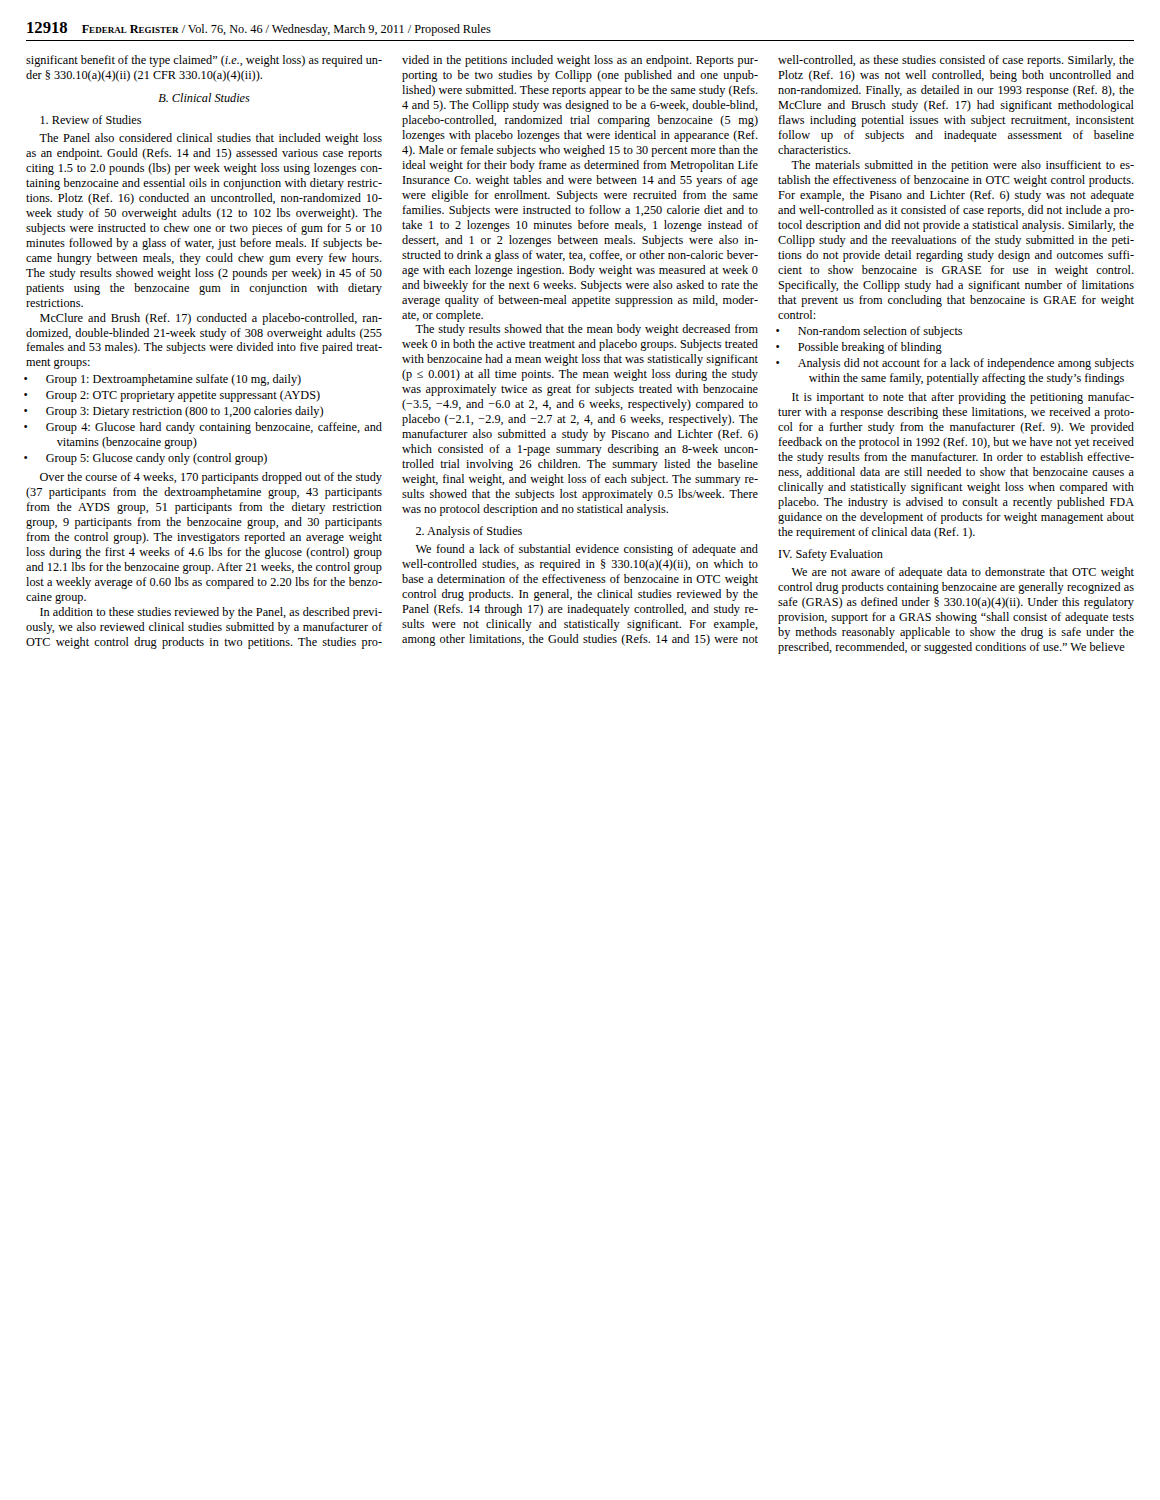12918 Federal Register / Vol. 76, No. 46 / Wednesday, March 9, 2011 / Proposed Rules
significant benefit of the type claimed” (i.e., weight loss) as required under § 330.10(a)(4)(ii) (21 CFR 330.10(a)(4)(ii)).
B. Clinical Studies
1. Review of Studies
The Panel also considered clinical studies that included weight loss as an endpoint. Gould (Refs. 14 and 15) assessed various case reports citing 1.5 to 2.0 pounds (lbs) per week weight loss using lozenges containing benzocaine and essential oils in conjunction with dietary restrictions. Plotz (Ref. 16) conducted an uncontrolled, non-randomized 10-week study of 50 overweight adults (12 to 102 lbs overweight). The subjects were instructed to chew one or two pieces of gum for 5 or 10 minutes followed by a glass of water, just before meals. If subjects became hungry between meals, they could chew gum every few hours. The study results showed weight loss (2 pounds per week) in 45 of 50 patients using the benzocaine gum in conjunction with dietary restrictions.
McClure and Brush (Ref. 17) conducted a placebo-controlled, randomized, double-blinded 21-week study of 308 overweight adults (255 females and 53 males). The subjects were divided into five paired treatment groups:
Group 1: Dextroamphetamine sulfate (10 mg, daily)
Group 2: OTC proprietary appetite suppressant (AYDS)
Group 3: Dietary restriction (800 to 1,200 calories daily)
Group 4: Glucose hard candy containing benzocaine, caffeine, and vitamins (benzocaine group)
Group 5: Glucose candy only (control group)
Over the course of 4 weeks, 170 participants dropped out of the study (37 participants from the dextroamphetamine group, 43 participants from the AYDS group, 51 participants from the dietary restriction group, 9 participants from the benzocaine group, and 30 participants from the control group). The investigators reported an average weight loss during the first 4 weeks of 4.6 lbs for the glucose (control) group and 12.1 lbs for the benzocaine group. After 21 weeks, the control group lost a weekly average of 0.60 lbs as compared to 2.20 lbs for the benzocaine group.
In addition to these studies reviewed by the Panel, as described previously, we also reviewed clinical studies submitted by a manufacturer of OTC weight control drug products in two petitions. The studies provided in the petitions included weight loss as an endpoint. Reports purporting to be two studies by Collipp (one published and one unpublished) were submitted. These reports appear to be the same study (Refs. 4 and 5). The Collipp study was designed to be a 6-week, double-blind, placebo-controlled, randomized trial comparing benzocaine (5 mg) lozenges with placebo lozenges that were identical in appearance (Ref. 4). Male or female subjects who weighed 15 to 30 percent more than the ideal weight for their body frame as determined from Metropolitan Life Insurance Co. weight tables and were between 14 and 55 years of age were eligible for enrollment. Subjects were recruited from the same families. Subjects were instructed to follow a 1,250 calorie diet and to take 1 to 2 lozenges 10 minutes before meals, 1 lozenge instead of dessert, and 1 or 2 lozenges between meals. Subjects were also instructed to drink a glass of water, tea, coffee, or other non-caloric beverage with each lozenge ingestion. Body weight was measured at week 0 and biweekly for the next 6 weeks. Subjects were also asked to rate the average quality of between-meal appetite suppression as mild, moderate, or complete.
The study results showed that the mean body weight decreased from week 0 in both the active treatment and placebo groups. Subjects treated with benzocaine had a mean weight loss that was statistically significant (p ≤ 0.001) at all time points. The mean weight loss during the study was approximately twice as great for subjects treated with benzocaine (−3.5, −4.9, and −6.0 at 2, 4, and 6 weeks, respectively) compared to placebo (−2.1, −2.9, and −2.7 at 2, 4, and 6 weeks, respectively). The manufacturer also submitted a study by Piscano and Lichter (Ref. 6) which consisted of a 1-page summary describing an 8-week uncontrolled trial involving 26 children. The summary listed the baseline weight, final weight, and weight loss of each subject. The summary results showed that the subjects lost approximately 0.5 lbs/week. There was no protocol description and no statistical analysis.
2. Analysis of Studies
We found a lack of substantial evidence consisting of adequate and well-controlled studies, as required in § 330.10(a)(4)(ii), on which to base a determination of the effectiveness of benzocaine in OTC weight control drug products. In general, the clinical studies reviewed by the Panel (Refs. 14 through 17) are inadequately controlled, and study results were not clinically and statistically significant. For example, among other limitations, the Gould studies (Refs. 14 and 15) were not well-controlled, as these studies consisted of case reports. Similarly, the Plotz (Ref. 16) was not well controlled, being both uncontrolled and non-randomized. Finally, as detailed in our 1993 response (Ref. 8), the McClure and Brusch study (Ref. 17) had significant methodological flaws including potential issues with subject recruitment, inconsistent follow up of subjects and inadequate assessment of baseline characteristics.
The materials submitted in the petition were also insufficient to establish the effectiveness of benzocaine in OTC weight control products. For example, the Pisano and Lichter (Ref. 6) study was not adequate and well-controlled as it consisted of case reports, did not include a protocol description and did not provide a statistical analysis. Similarly, the Collipp study and the reevaluations of the study submitted in the petitions do not provide detail regarding study design and outcomes sufficient to show benzocaine is GRASE for use in weight control. Specifically, the Collipp study had a significant number of limitations that prevent us from concluding that benzocaine is GRAE for weight control:
Non-random selection of subjects
Possible breaking of blinding
Analysis did not account for a lack of independence among subjects within the same family, potentially affecting the study’s findings
It is important to note that after providing the petitioning manufacturer with a response describing these limitations, we received a protocol for a further study from the manufacturer (Ref. 9). We provided feedback on the protocol in 1992 (Ref. 10), but we have not yet received the study results from the manufacturer. In order to establish effectiveness, additional data are still needed to show that benzocaine causes a clinically and statistically significant weight loss when compared with placebo. The industry is advised to consult a recently published FDA guidance on the development of products for weight management about the requirement of clinical data (Ref. 1).
IV. Safety Evaluation
We are not aware of adequate data to demonstrate that OTC weight control drug products containing benzocaine are generally recognized as safe (GRAS) as defined under § 330.10(a)(4)(ii). Under this regulatory provision, support for a GRAS showing “shall consist of adequate tests by methods reasonably applicable to show the drug is safe under the prescribed, recommended, or suggested conditions of use.” We believe